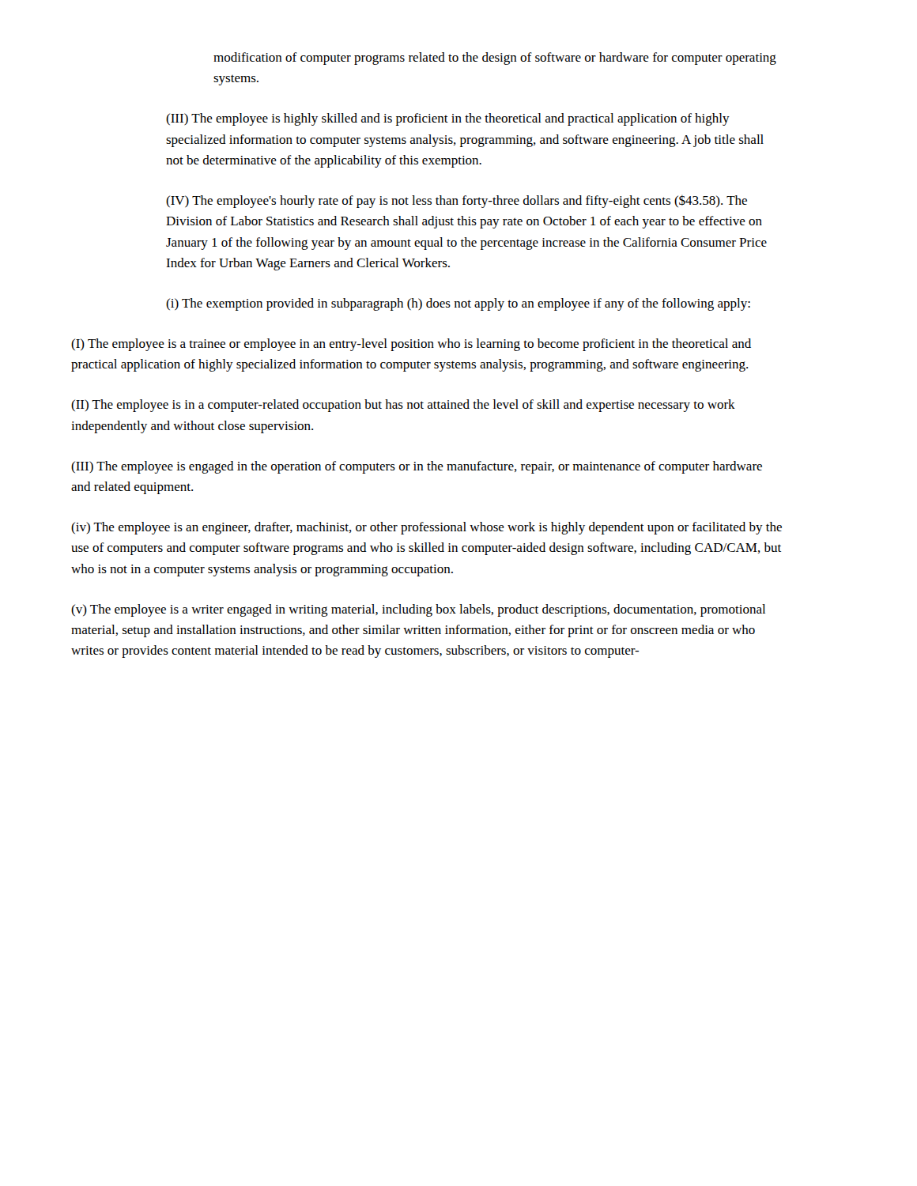modification of computer programs related to the design of software or hardware for computer operating systems.
(III) The employee is highly skilled and is proficient in the theoretical and practical application of highly specialized information to computer systems analysis, programming, and software engineering. A job title shall not be determinative of the applicability of this exemption.
(IV) The employee's hourly rate of pay is not less than forty-three dollars and fifty-eight cents ($43.58). The Division of Labor Statistics and Research shall adjust this pay rate on October 1 of each year to be effective on January 1 of the following year by an amount equal to the percentage increase in the California Consumer Price Index for Urban Wage Earners and Clerical Workers.
(i) The exemption provided in subparagraph (h) does not apply to an employee if any of the following apply:
(I) The employee is a trainee or employee in an entry-level position who is learning to become proficient in the theoretical and practical application of highly specialized information to computer systems analysis, programming, and software engineering.
(II) The employee is in a computer-related occupation but has not attained the level of skill and expertise necessary to work independently and without close supervision.
(III) The employee is engaged in the operation of computers or in the manufacture, repair, or maintenance of computer hardware and related equipment.
(iv) The employee is an engineer, drafter, machinist, or other professional whose work is highly dependent upon or facilitated by the use of computers and computer software programs and who is skilled in computer-aided design software, including CAD/CAM, but who is not in a computer systems analysis or programming occupation.
(v) The employee is a writer engaged in writing material, including box labels, product descriptions, documentation, promotional material, setup and installation instructions, and other similar written information, either for print or for onscreen media or who writes or provides content material intended to be read by customers, subscribers, or visitors to computer-